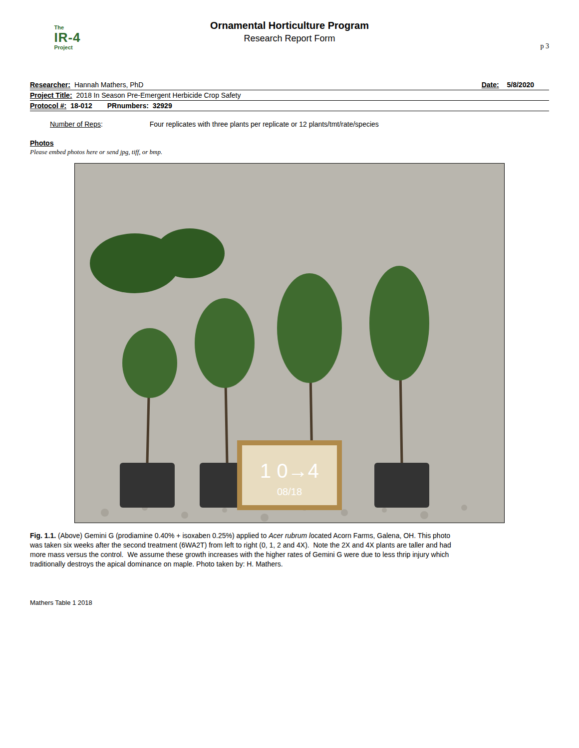The
IR-4
Project
Ornamental Horticulture Program
Research Report Form
p 3
Researcher: Hannah Mathers, PhD Date: 5/8/2020
Project Title: 2018 In Season Pre-Emergent Herbicide Crop Safety
Protocol #: 18-012 PRnumbers: 32929
Number of Reps: Four replicates with three plants per replicate or 12 plants/tmt/rate/species
Photos
Please embed photos here or send jpg, tiff, or bmp.
Fig. 1.1. (Above) Gemini G (prodiamine 0.40% + isoxaben 0.25%) applied to Acer rubrum located Acorn Farms, Galena, OH. This photo was taken six weeks after the second treatment (6WA2T) from left to right (0, 1, 2 and 4X). Note the 2X and 4X plants are taller and had more mass versus the control. We assume these growth increases with the higher rates of Gemini G were due to less thrip injury which traditionally destroys the apical dominance on maple. Photo taken by: H. Mathers.
Mathers Table 1 2018